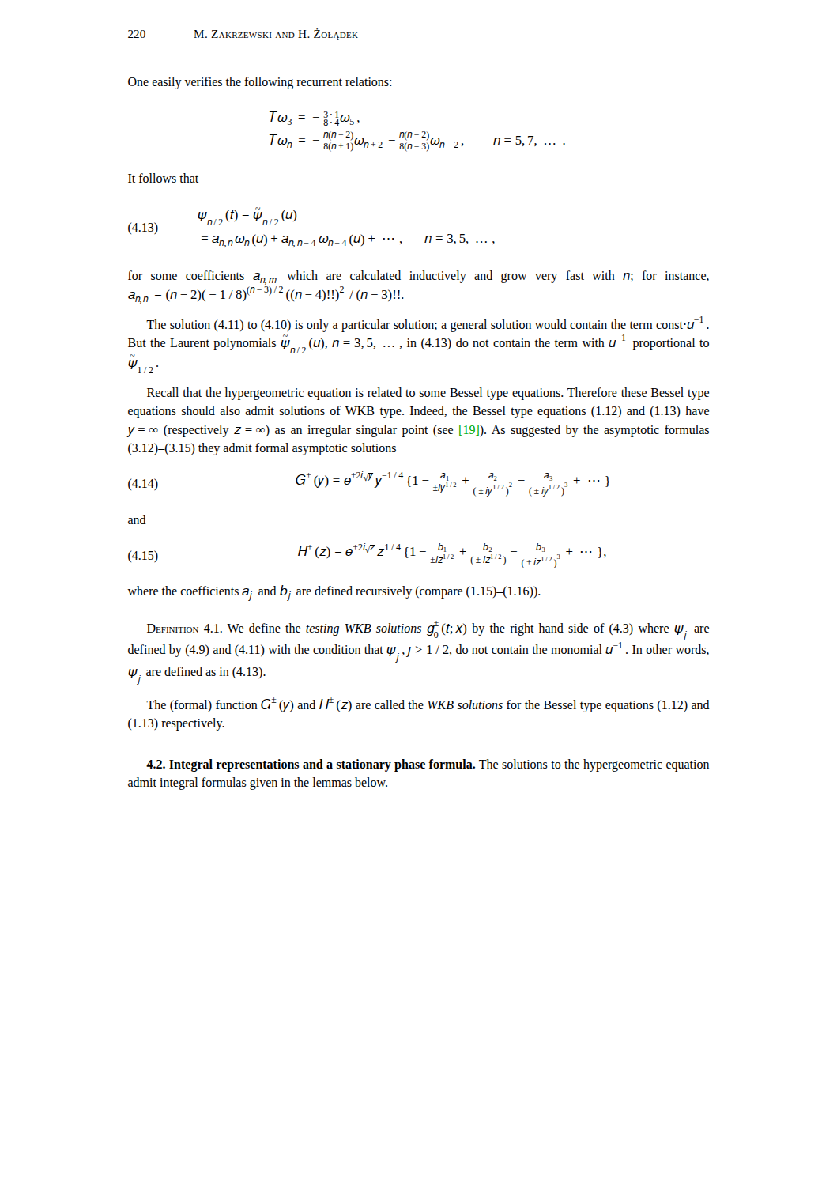220 M. Zakrzewski and H. Żołądek
One easily verifies the following recurrent relations:
Tω3 = − 3⋅18⋅4 ω5, Tωn = − n(n−2)8(n+1) ωn+2 − n(n−2)8(n−3) ωn−2, n=5,7,….
It follows that
(4.13) ψn/2(t) = ψ~n/2(u) = an,n ωn(u) + an,n−4 ωn−4(u) +⋯, n=3,5,…,
for some coefficients an,m which are calculated inductively and grow very fast with n; for instance, an,n=(n−2)(−1/8)(n−3)/2((n−4)!!)2/(n−3)!!.
The solution (4.11) to (4.10) is only a particular solution; a general solution would contain the term const⋅u−1. But the Laurent polynomials ψ~n/2(u), n=3,5,…, in (4.13) do not contain the term with u−1 proportional to ψ~1/2.
Recall that the hypergeometric equation is related to some Bessel type equations. Therefore these Bessel type equations should also admit solutions of WKB type. Indeed, the Bessel type equations (1.12) and (1.13) have y=∞ (respectively z=∞) as an irregular singular point (see [19]). As suggested by the asymptotic formulas (3.12)–(3.15) they admit formal asymptotic solutions
(4.14) G±(y) = e±2iy y−1/4 { 1 − a1±iy1/2 + a2(±iy1/2)2 − a3(±iy1/2)3 +⋯ }
and
(4.15) H±(z) = e±2iz z1/4 { 1 − b1±iz1/2 + b2(±iz1/2) − b3(±iz1/2)3 +⋯ } ,
where the coefficients aj and bj are defined recursively (compare (1.15)–(1.16)).
Definition 4.1. We define the testing WKB solutions g0±(t;x) by the right hand side of (4.3) where ψj are defined by (4.9) and (4.11) with the condition that ψj,j>1/2, do not contain the monomial u−1. In other words, ψj are defined as in (4.13).
The (formal) function G±(y) and H±(z) are called the WKB solutions for the Bessel type equations (1.12) and (1.13) respectively.
4.2. Integral representations and a stationary phase formula. The solutions to the hypergeometric equation admit integral formulas given in the lemmas below.